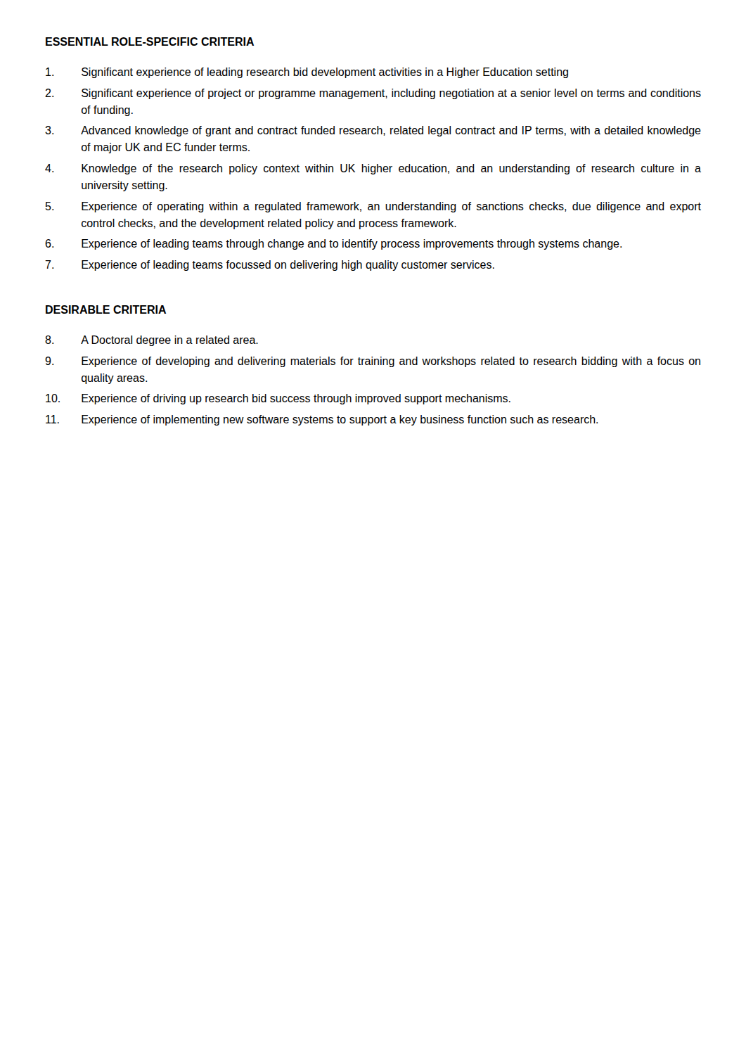Essential Role-Specific Criteria
1. Significant experience of leading research bid development activities in a Higher Education setting
2. Significant experience of project or programme management, including negotiation at a senior level on terms and conditions of funding.
3. Advanced knowledge of grant and contract funded research, related legal contract and IP terms, with a detailed knowledge of major UK and EC funder terms.
4. Knowledge of the research policy context within UK higher education, and an understanding of research culture in a university setting.
5. Experience of operating within a regulated framework, an understanding of sanctions checks, due diligence and export control checks, and the development related policy and process framework.
6. Experience of leading teams through change and to identify process improvements through systems change.
7. Experience of leading teams focussed on delivering high quality customer services.
Desirable Criteria
8. A Doctoral degree in a related area.
9. Experience of developing and delivering materials for training and workshops related to research bidding with a focus on quality areas.
10. Experience of driving up research bid success through improved support mechanisms.
11. Experience of implementing new software systems to support a key business function such as research.